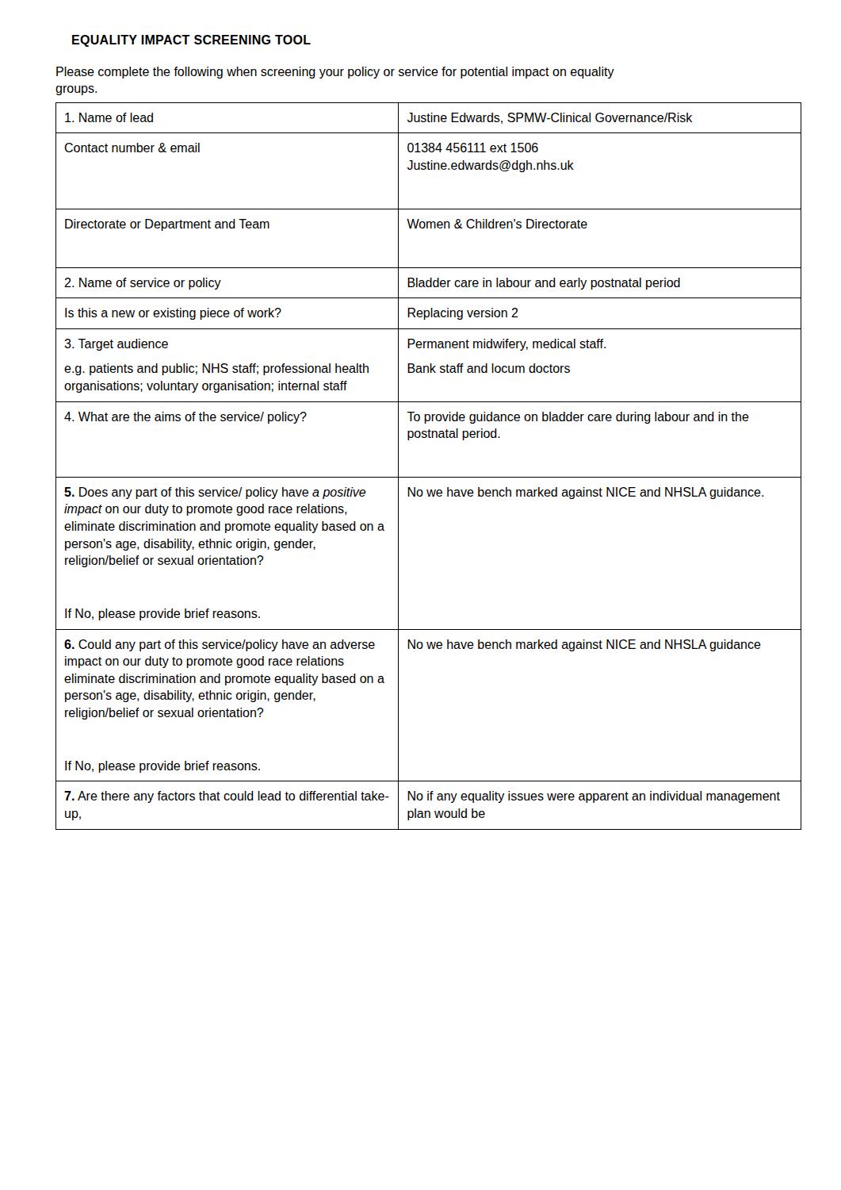EQUALITY IMPACT SCREENING TOOL
Please complete the following when screening your policy or service for potential impact on equality groups.
| 1. Name of lead | Justine Edwards, SPMW-Clinical Governance/Risk |
| Contact number & email | 01384 456111 ext 1506 Justine.edwards@dgh.nhs.uk |
| Directorate or Department and Team | Women & Children's Directorate |
| 2. Name of service or policy | Bladder care in labour and early postnatal period |
| Is this a new or existing piece of work? | Replacing version 2 |
| 3. Target audience e.g. patients and public; NHS staff; professional health organisations; voluntary organisation; internal staff | Permanent midwifery, medical staff. Bank staff and locum doctors |
| 4. What are the aims of the service/ policy? | To provide guidance on bladder care during labour and in the postnatal period. |
| 5. Does any part of this service/ policy have a positive impact on our duty to promote good race relations, eliminate discrimination and promote equality based on a person's age, disability, ethnic origin, gender, religion/belief or sexual orientation? If No, please provide brief reasons. | No we have bench marked against NICE and NHSLA guidance. |
| 6. Could any part of this service/policy have an adverse impact on our duty to promote good race relations eliminate discrimination and promote equality based on a person's age, disability, ethnic origin, gender, religion/belief or sexual orientation? If No, please provide brief reasons. | No we have bench marked against NICE and NHSLA guidance |
| 7. Are there any factors that could lead to differential take-up, | No if any equality issues were apparent an individual management plan would be |